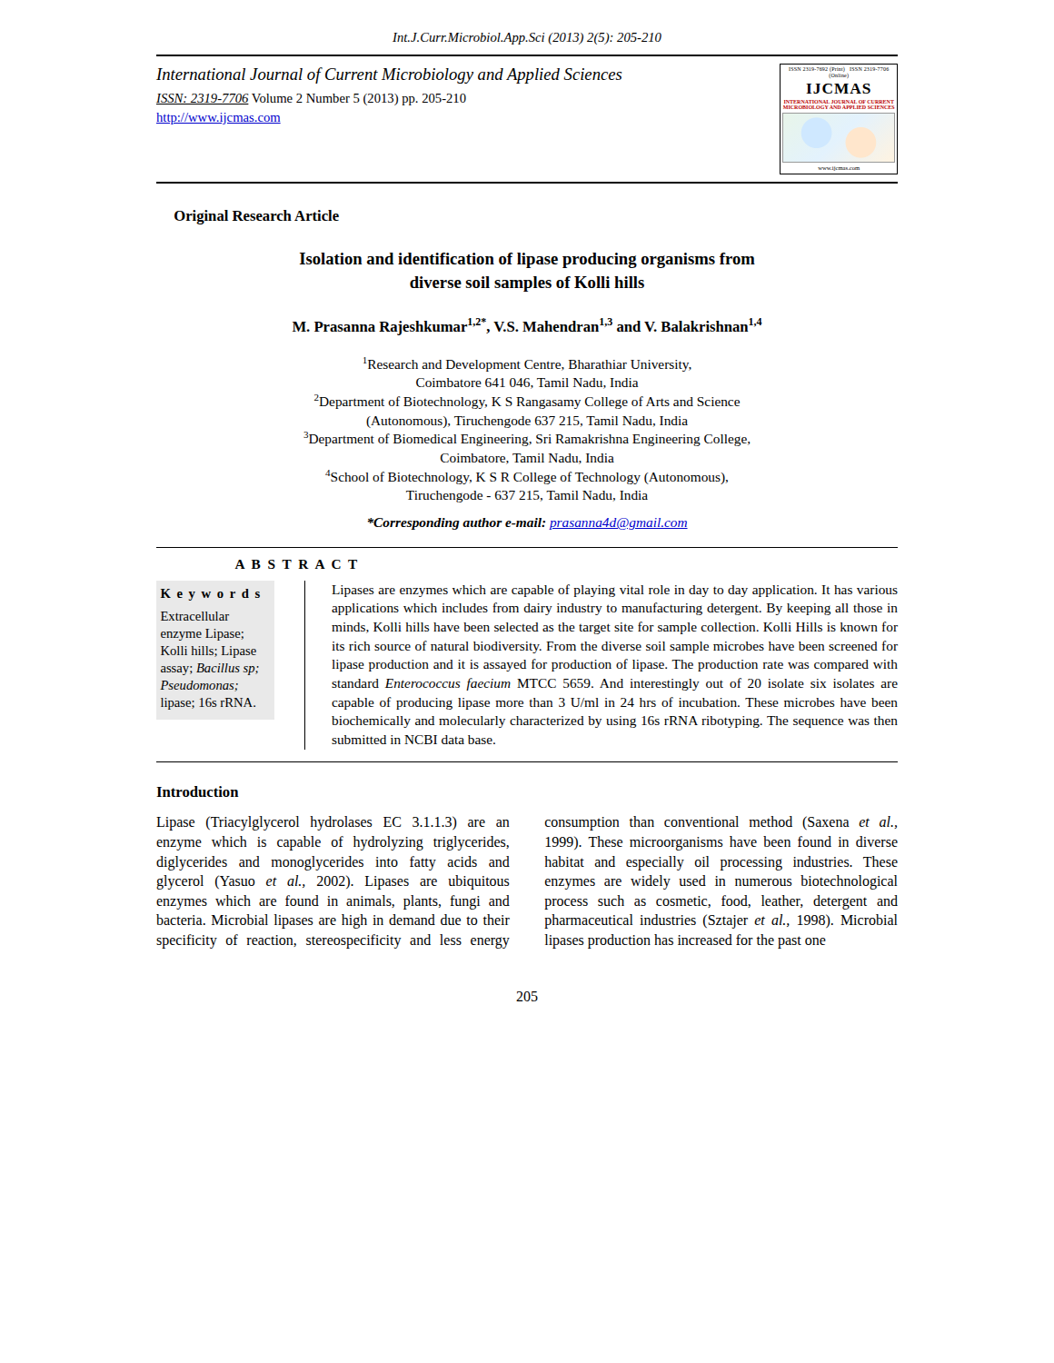Int.J.Curr.Microbiol.App.Sci (2013) 2(5): 205-210
International Journal of Current Microbiology and Applied Sciences
ISSN: 2319-7706 Volume 2 Number 5 (2013) pp. 205-210
http://www.ijcmas.com
ISSN 2319-7692 (Print) ISSN 2319-7706 (Online)
IJCMAS
INTERNATIONAL JOURNAL OF CURRENT MICROBIOLOGY AND APPLIED SCIENCES
www.ijcmas.com
Original Research Article
Isolation and identification of lipase producing organisms from
diverse soil samples of Kolli hills
M. Prasanna Rajeshkumar1,2*, V.S. Mahendran1,3 and V. Balakrishnan1,4
1Research and Development Centre, Bharathiar University,
Coimbatore 641 046, Tamil Nadu, India
2Department of Biotechnology, K S Rangasamy College of Arts and Science
(Autonomous), Tiruchengode 637 215, Tamil Nadu, India
3Department of Biomedical Engineering, Sri Ramakrishna Engineering College,
Coimbatore, Tamil Nadu, India
4School of Biotechnology, K S R College of Technology (Autonomous),
Tiruchengode - 637 215, Tamil Nadu, India
*Corresponding author e-mail: prasanna4d@gmail.com
A B S T R A C T
K e y w o r d s
Extracellular enzyme Lipase; Kolli hills; Lipase assay; Bacillus sp; Pseudomonas; lipase; 16s rRNA.
Lipases are enzymes which are capable of playing vital role in day to day application. It has various applications which includes from dairy industry to manufacturing detergent. By keeping all those in minds, Kolli hills have been selected as the target site for sample collection. Kolli Hills is known for its rich source of natural biodiversity. From the diverse soil sample microbes have been screened for lipase production and it is assayed for production of lipase. The production rate was compared with standard Enterococcus faecium MTCC 5659. And interestingly out of 20 isolate six isolates are capable of producing lipase more than 3 U/ml in 24 hrs of incubation. These microbes have been biochemically and molecularly characterized by using 16s rRNA ribotyping. The sequence was then submitted in NCBI data base.
Introduction
Lipase (Triacylglycerol hydrolases EC 3.1.1.3) are an enzyme which is capable of hydrolyzing triglycerides, diglycerides and monoglycerides into fatty acids and glycerol (Yasuo et al., 2002). Lipases are ubiquitous enzymes which are found in animals, plants, fungi and bacteria. Microbial lipases are high in demand due to their specificity of reaction, stereospecificity and less energy consumption than conventional method (Saxena et al., 1999). These microorganisms have been found in diverse habitat and especially oil processing industries. These enzymes are widely used in numerous biotechnological process such as cosmetic, food, leather, detergent and pharmaceutical industries (Sztajer et al., 1998). Microbial lipases production has increased for the past one
205